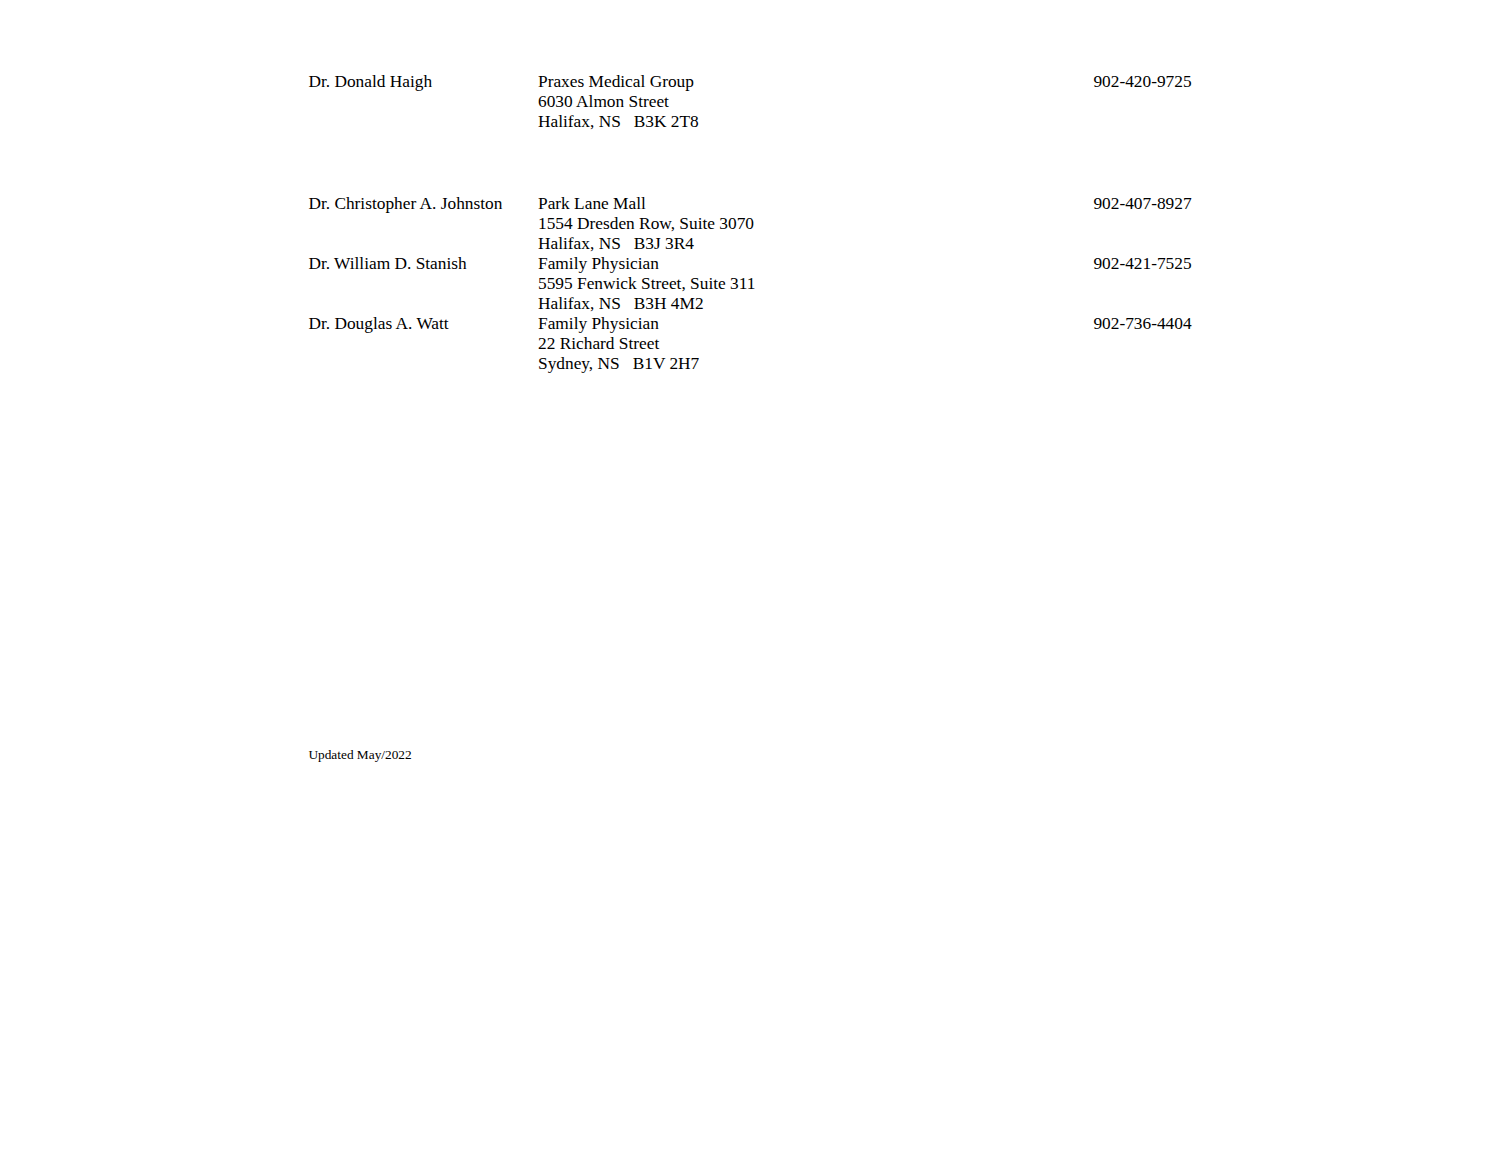| Dr. Donald Haigh | Praxes Medical Group 6030 Almon Street Halifax, NS B3K 2T8 | 902-420-9725 |
| Dr. Christopher A. Johnston | Park Lane Mall 1554 Dresden Row, Suite 3070 Halifax, NS B3J 3R4 | 902-407-8927 |
| Dr. William D. Stanish | Family Physician 5595 Fenwick Street, Suite 311 Halifax, NS B3H 4M2 | 902-421-7525 |
| Dr. Douglas A. Watt | Family Physician 22 Richard Street Sydney, NS B1V 2H7 | 902-736-4404 |
Updated May/2022